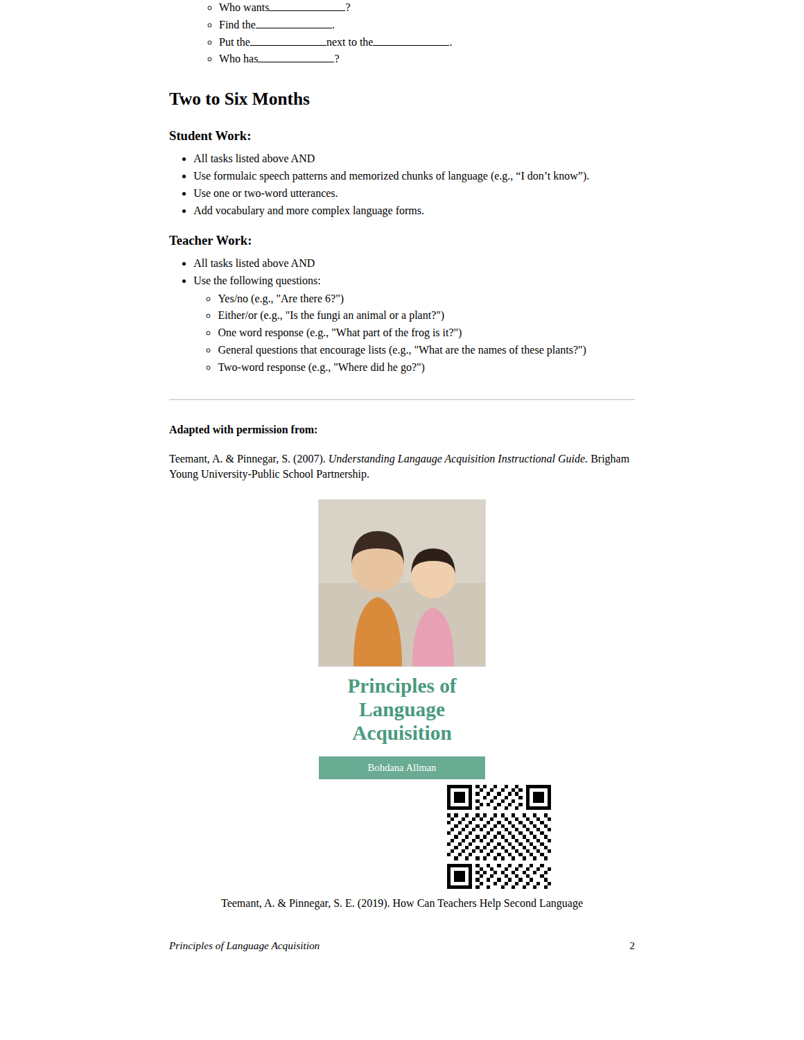Who wants ?
Find the .
Put the next to the .
Who has ?
Two to Six Months
Student Work:
All tasks listed above AND
Use formulaic speech patterns and memorized chunks of language (e.g., “I don’t know”).
Use one or two-word utterances.
Add vocabulary and more complex language forms.
Teacher Work:
All tasks listed above AND
Use the following questions:
Yes/no (e.g., "Are there 6?")
Either/or (e.g., "Is the fungi an animal or a plant?")
One word response (e.g., "What part of the frog is it?")
General questions that encourage lists (e.g., "What are the names of these plants?")
Two-word response (e.g., "Where did he go?")
Adapted with permission from:
Teemant, A. & Pinnegar, S. (2007). Understanding Langauge Acquisition Instructional Guide. Brigham Young University-Public School Partnership.
Principles of
Language
Acquisition
Bohdana Allman
Teemant, A. & Pinnegar, S. E. (2019). How Can Teachers Help Second Language
Principles of Language Acquisition 2